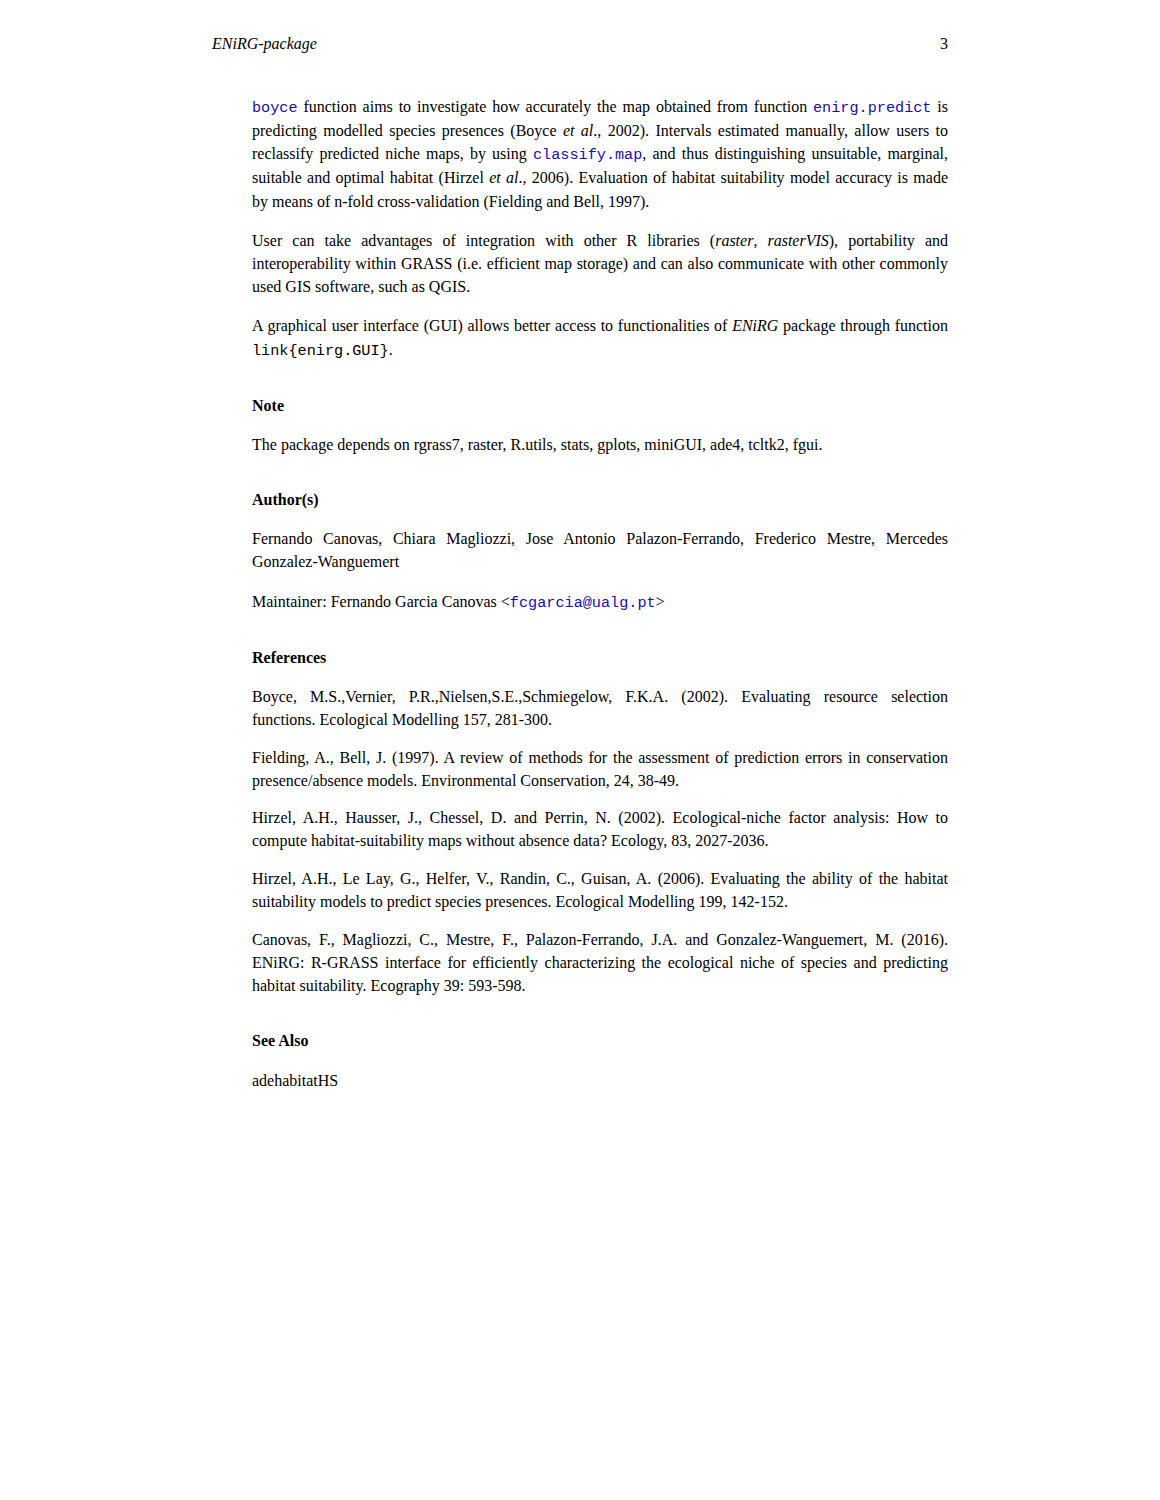ENiRG-package 3
boyce function aims to investigate how accurately the map obtained from function enirg.predict is predicting modelled species presences (Boyce et al., 2002). Intervals estimated manually, allow users to reclassify predicted niche maps, by using classify.map, and thus distinguishing unsuitable, marginal, suitable and optimal habitat (Hirzel et al., 2006). Evaluation of habitat suitability model accuracy is made by means of n-fold cross-validation (Fielding and Bell, 1997).
User can take advantages of integration with other R libraries (raster, rasterVIS), portability and interoperability within GRASS (i.e. efficient map storage) and can also communicate with other commonly used GIS software, such as QGIS.
A graphical user interface (GUI) allows better access to functionalities of ENiRG package through function link{enirg.GUI}.
Note
The package depends on rgrass7, raster, R.utils, stats, gplots, miniGUI, ade4, tcltk2, fgui.
Author(s)
Fernando Canovas, Chiara Magliozzi, Jose Antonio Palazon-Ferrando, Frederico Mestre, Mercedes Gonzalez-Wanguemert
Maintainer: Fernando Garcia Canovas <fcgarcia@ualg.pt>
References
Boyce, M.S.,Vernier, P.R.,Nielsen,S.E.,Schmiegelow, F.K.A. (2002). Evaluating resource selection functions. Ecological Modelling 157, 281-300.
Fielding, A., Bell, J. (1997). A review of methods for the assessment of prediction errors in conservation presence/absence models. Environmental Conservation, 24, 38-49.
Hirzel, A.H., Hausser, J., Chessel, D. and Perrin, N. (2002). Ecological-niche factor analysis: How to compute habitat-suitability maps without absence data? Ecology, 83, 2027-2036.
Hirzel, A.H., Le Lay, G., Helfer, V., Randin, C., Guisan, A. (2006). Evaluating the ability of the habitat suitability models to predict species presences. Ecological Modelling 199, 142-152.
Canovas, F., Magliozzi, C., Mestre, F., Palazon-Ferrando, J.A. and Gonzalez-Wanguemert, M. (2016). ENiRG: R-GRASS interface for efficiently characterizing the ecological niche of species and predicting habitat suitability. Ecography 39: 593-598.
See Also
adehabitatHS